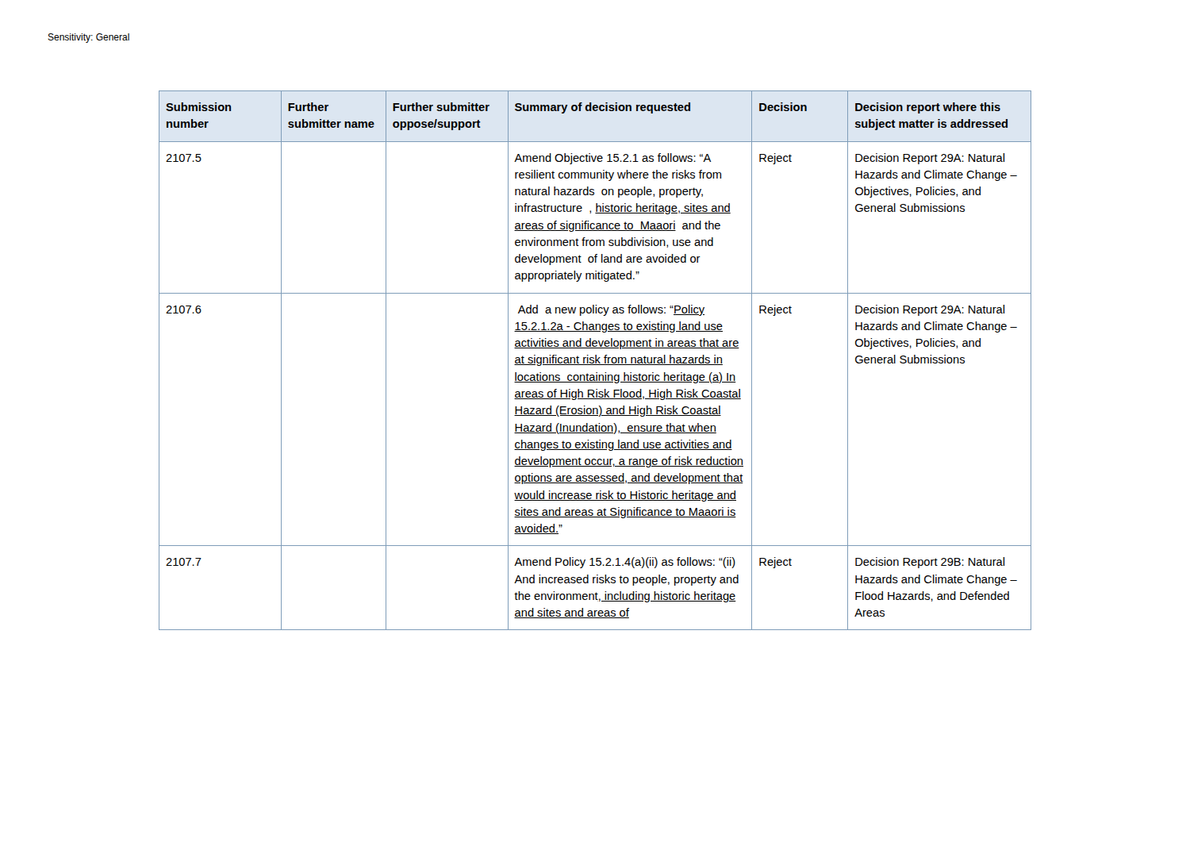Sensitivity: General
| Submission number | Further submitter name | Further submitter oppose/support | Summary of decision requested | Decision | Decision report where this subject matter is addressed |
| --- | --- | --- | --- | --- | --- |
| 2107.5 | | | Amend Objective 15.2.1 as follows: “A resilient community where the risks from natural hazards on people, property, infrastructure , historic heritage, sites and areas of significance to Maaori and the environment from subdivision, use and development of land are avoided or appropriately mitigated.” | Reject | Decision Report 29A: Natural Hazards and Climate Change – Objectives, Policies, and General Submissions |
| 2107.6 | | | Add a new policy as follows: “ Policy 15.2.1.2a - Changes to existing land use activities and development in areas that are at significant risk from natural hazards in locations containing historic heritage (a) In areas of High Risk Flood, High Risk Coastal Hazard (Erosion) and High Risk Coastal Hazard (Inundation), ensure that when changes to existing land use activities and development occur, a range of risk reduction options are assessed, and development that would increase risk to Historic heritage and sites and areas at Significance to Maaori is avoided. ” | Reject | Decision Report 29A: Natural Hazards and Climate Change – Objectives, Policies, and General Submissions |
| 2107.7 | | | Amend Policy 15.2.1.4(a)(ii) as follows: “(ii) And increased risks to people, property and the environment , including historic heritage and sites and areas of | Reject | Decision Report 29B: Natural Hazards and Climate Change – Flood Hazards, and Defended Areas |